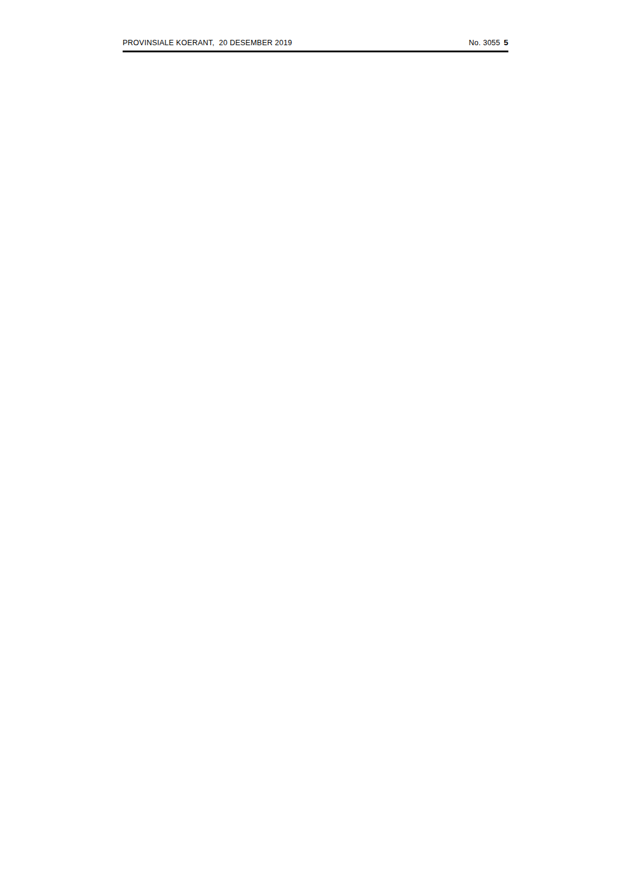PROVINSIALE KOERANT, 20 DESEMBER 2019
No. 30555